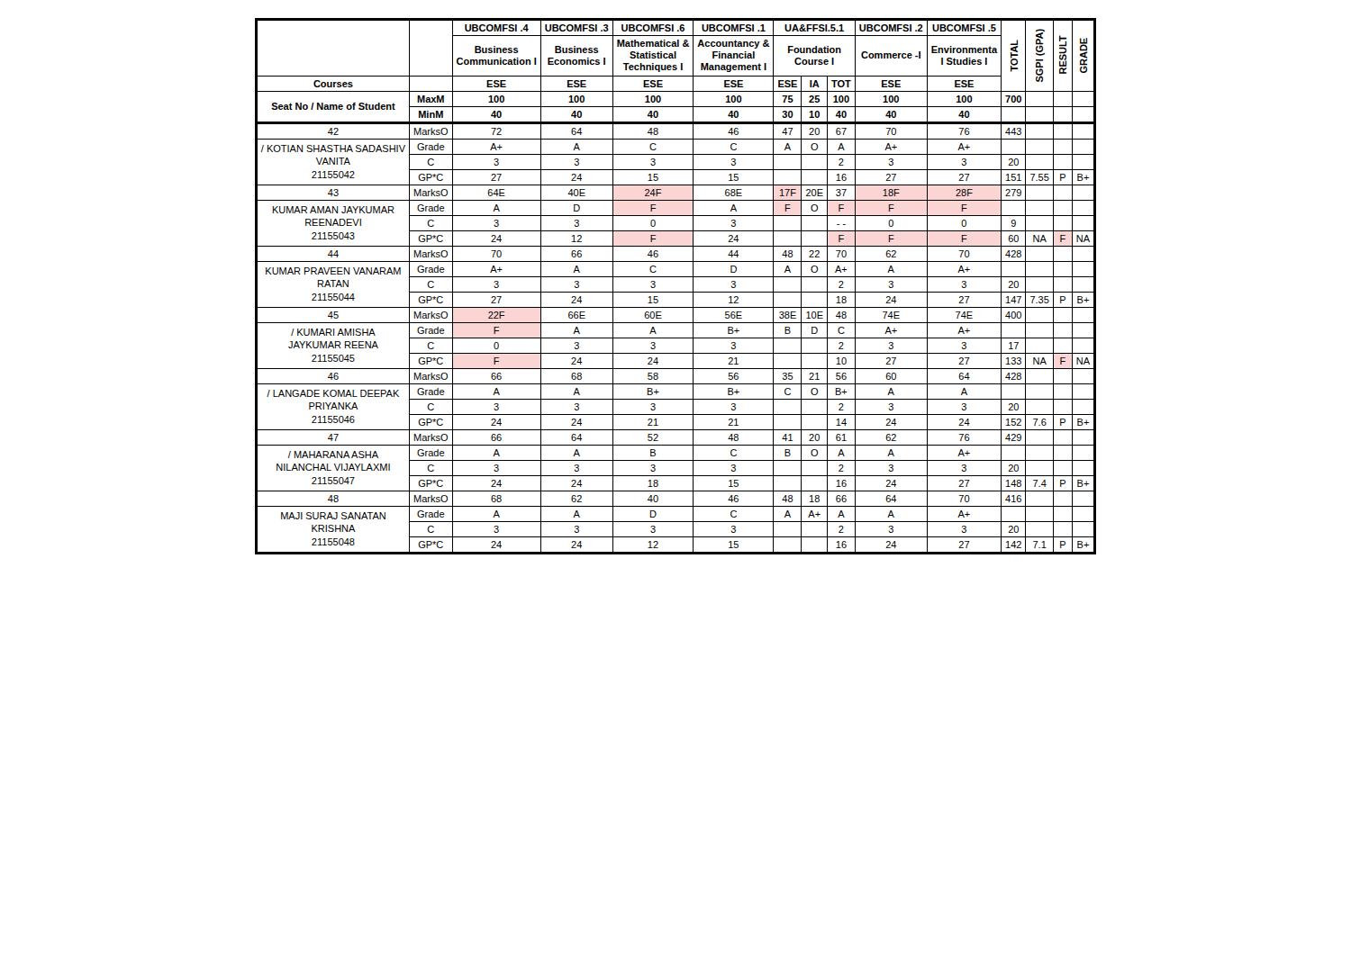| | | UBCOMFSI .4 | UBCOMFSI .3 | UBCOMFSI .6 | UBCOMFSI .1 | UA&FFSI.5.1 | UBCOMFSI .2 | UBCOMFSI .5 | TOTAL | SGPI (GPA) | RESULT | GRADE |
| Business Communication I | Business Economics I | Mathematical & Statistical Techniques I | Accountancy & Financial Management I | Foundation Course I | Commerce -I | Environmenta l Studies I |
| Courses | | ESE | ESE | ESE | ESE | ESE | IA | TOT | ESE | ESE |
| Seat No / Name of Student | MaxM | 100 | 100 | 100 | 100 | 75 | 25 | 100 | 100 | 100 | 700 | | | |
| MinM | 40 | 40 | 40 | 40 | 30 | 10 | 40 | 40 | 40 | | | | |
| 42 | MarksO | 72 | 64 | 48 | 46 | 47 | 20 | 67 | 70 | 76 | 443 | | | |
| / KOTIAN SHASTHA SADASHIV VANITA 21155042 | Grade | A+ | A | C | C | A | O | A | A+ | A+ | | | | |
| C | 3 | 3 | 3 | 3 | | | 2 | 3 | 3 | 20 | | | |
| GP*C | 27 | 24 | 15 | 15 | | | 16 | 27 | 27 | 151 | 7.55 | P | B+ |
| 43 | MarksO | 64E | 40E | 24F | 68E | 17F | 20E | 37 | 18F | 28F | 279 | | | |
| KUMAR AMAN JAYKUMAR REENADEVI 21155043 | Grade | A | D | F | A | F | O | F | F | F | | | | |
| C | 3 | 3 | 0 | 3 | | | - - | 0 | 0 | 9 | | | |
| GP*C | 24 | 12 | F | 24 | | | F | F | F | 60 | NA | F | NA |
| 44 | MarksO | 70 | 66 | 46 | 44 | 48 | 22 | 70 | 62 | 70 | 428 | | | |
| KUMAR PRAVEEN VANARAM RATAN 21155044 | Grade | A+ | A | C | D | A | O | A+ | A | A+ | | | | |
| C | 3 | 3 | 3 | 3 | | | 2 | 3 | 3 | 20 | | | |
| GP*C | 27 | 24 | 15 | 12 | | | 18 | 24 | 27 | 147 | 7.35 | P | B+ |
| 45 | MarksO | 22F | 66E | 60E | 56E | 38E | 10E | 48 | 74E | 74E | 400 | | | |
| / KUMARI AMISHA JAYKUMAR REENA 21155045 | Grade | F | A | A | B+ | B | D | C | A+ | A+ | | | | |
| C | 0 | 3 | 3 | 3 | | | 2 | 3 | 3 | 17 | | | |
| GP*C | F | 24 | 24 | 21 | | | 10 | 27 | 27 | 133 | NA | F | NA |
| 46 | MarksO | 66 | 68 | 58 | 56 | 35 | 21 | 56 | 60 | 64 | 428 | | | |
| / LANGADE KOMAL DEEPAK PRIYANKA 21155046 | Grade | A | A | B+ | B+ | C | O | B+ | A | A | | | | |
| C | 3 | 3 | 3 | 3 | | | 2 | 3 | 3 | 20 | | | |
| GP*C | 24 | 24 | 21 | 21 | | | 14 | 24 | 24 | 152 | 7.6 | P | B+ |
| 47 | MarksO | 66 | 64 | 52 | 48 | 41 | 20 | 61 | 62 | 76 | 429 | | | |
| / MAHARANA ASHA NILANCHAL VIJAYLAXMI 21155047 | Grade | A | A | B | C | B | O | A | A | A+ | | | | |
| C | 3 | 3 | 3 | 3 | | | 2 | 3 | 3 | 20 | | | |
| GP*C | 24 | 24 | 18 | 15 | | | 16 | 24 | 27 | 148 | 7.4 | P | B+ |
| 48 | MarksO | 68 | 62 | 40 | 46 | 48 | 18 | 66 | 64 | 70 | 416 | | | |
| MAJI SURAJ SANATAN KRISHNA 21155048 | Grade | A | A | D | C | A | A+ | A | A | A+ | | | | |
| C | 3 | 3 | 3 | 3 | | | 2 | 3 | 3 | 20 | | | |
| GP*C | 24 | 24 | 12 | 15 | | | 16 | 24 | 27 | 142 | 7.1 | P | B+ |